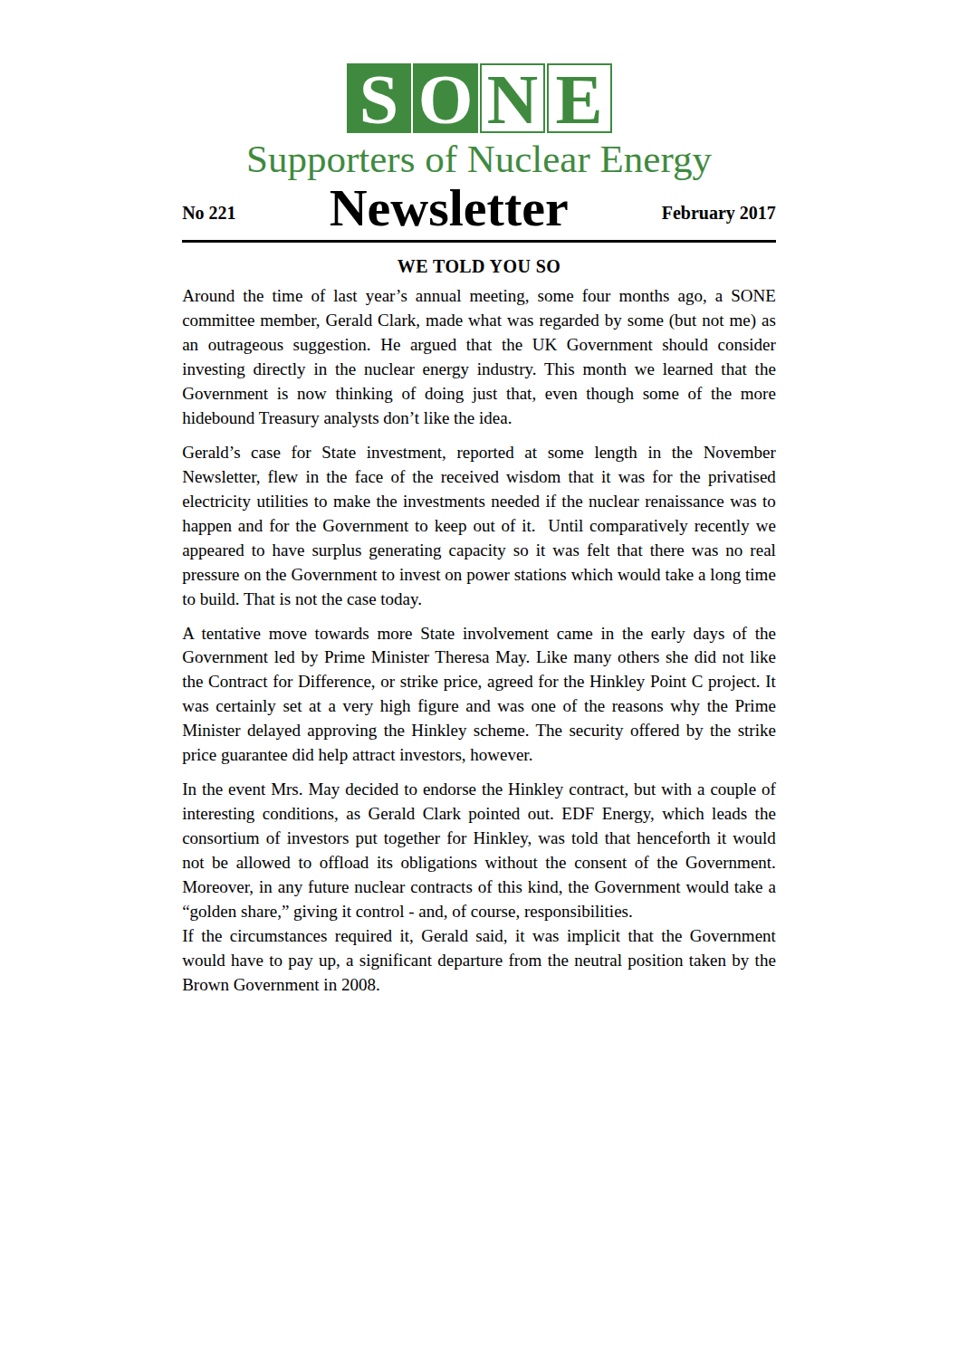SONE
Supporters of Nuclear Energy
No 221
Newsletter
February 2017
WE TOLD YOU SO
Around the time of last year’s annual meeting, some four months ago, a SONE committee member, Gerald Clark, made what was regarded by some (but not me) as an outrageous suggestion. He argued that the UK Government should consider investing directly in the nuclear energy industry. This month we learned that the Government is now thinking of doing just that, even though some of the more hidebound Treasury analysts don’t like the idea.
Gerald’s case for State investment, reported at some length in the November Newsletter, flew in the face of the received wisdom that it was for the privatised electricity utilities to make the investments needed if the nuclear renaissance was to happen and for the Government to keep out of it. Until comparatively recently we appeared to have surplus generating capacity so it was felt that there was no real pressure on the Government to invest on power stations which would take a long time to build. That is not the case today.
A tentative move towards more State involvement came in the early days of the Government led by Prime Minister Theresa May. Like many others she did not like the Contract for Difference, or strike price, agreed for the Hinkley Point C project. It was certainly set at a very high figure and was one of the reasons why the Prime Minister delayed approving the Hinkley scheme. The security offered by the strike price guarantee did help attract investors, however.
In the event Mrs. May decided to endorse the Hinkley contract, but with a couple of interesting conditions, as Gerald Clark pointed out. EDF Energy, which leads the consortium of investors put together for Hinkley, was told that henceforth it would not be allowed to offload its obligations without the consent of the Government. Moreover, in any future nuclear contracts of this kind, the Government would take a “golden share,” giving it control - and, of course, responsibilities.
If the circumstances required it, Gerald said, it was implicit that the Government would have to pay up, a significant departure from the neutral position taken by the Brown Government in 2008.